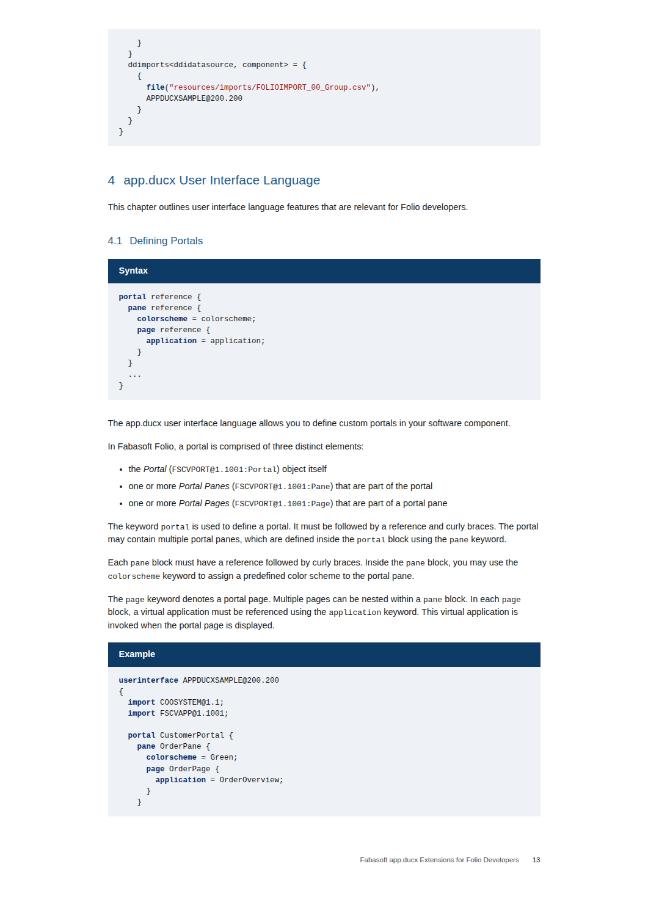}
  }
  ddimports<ddidatasource, component> = {
    {
      file("resources/imports/FOLIOIMPORT_00_Group.csv"),
      APPDUCXSAMPLE@200.200
    }
  }
}
4app.ducx User Interface Language
This chapter outlines user interface language features that are relevant for Folio developers.
4.1 Defining Portals
Syntax
portal reference {
  pane reference {
    colorscheme = colorscheme;
    page reference {
      application = application;
    }
  }
  ...
}
The app.ducx user interface language allows you to define custom portals in your software component.
In Fabasoft Folio, a portal is comprised of three distinct elements:
the Portal (FSCVPORT@1.1001:Portal) object itself
one or more Portal Panes (FSCVPORT@1.1001:Pane) that are part of the portal
one or more Portal Pages (FSCVPORT@1.1001:Page) that are part of a portal pane
The keyword portal is used to define a portal. It must be followed by a reference and curly braces. The portal may contain multiple portal panes, which are defined inside the portal block using the pane keyword.
Each pane block must have a reference followed by curly braces. Inside the pane block, you may use the colorscheme keyword to assign a predefined color scheme to the portal pane.
The page keyword denotes a portal page. Multiple pages can be nested within a pane block. In each page block, a virtual application must be referenced using the application keyword. This virtual application is invoked when the portal page is displayed.
Example
userinterface APPDUCXSAMPLE@200.200
{
  import COOSYSTEM@1.1;
  import FSCVAPP@1.1001;

  portal CustomerPortal {
    pane OrderPane {
      colorscheme = Green;
      page OrderPage {
        application = OrderOverview;
      }
    }
Fabasoft app.ducx Extensions for Folio Developers13